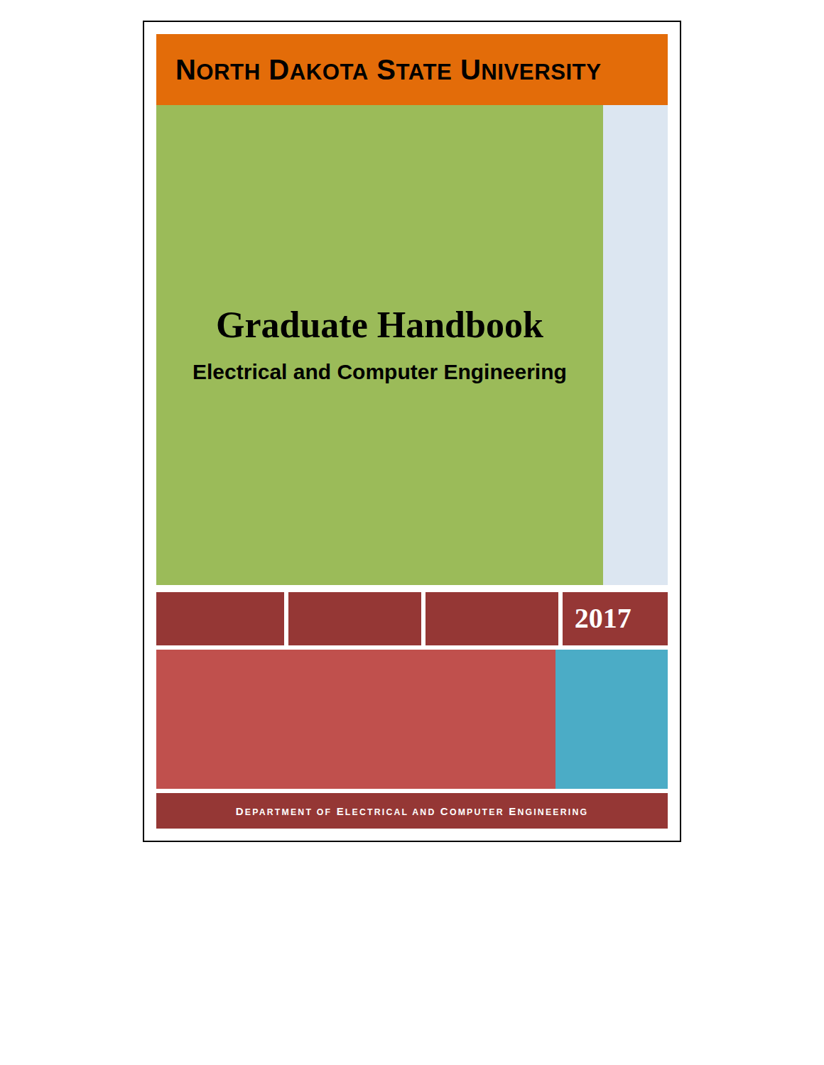NORTH DAKOTA STATE UNIVERSITY
Graduate Handbook
Electrical and Computer Engineering
2017
DEPARTMENT OF ELECTRICAL AND COMPUTER ENGINEERING